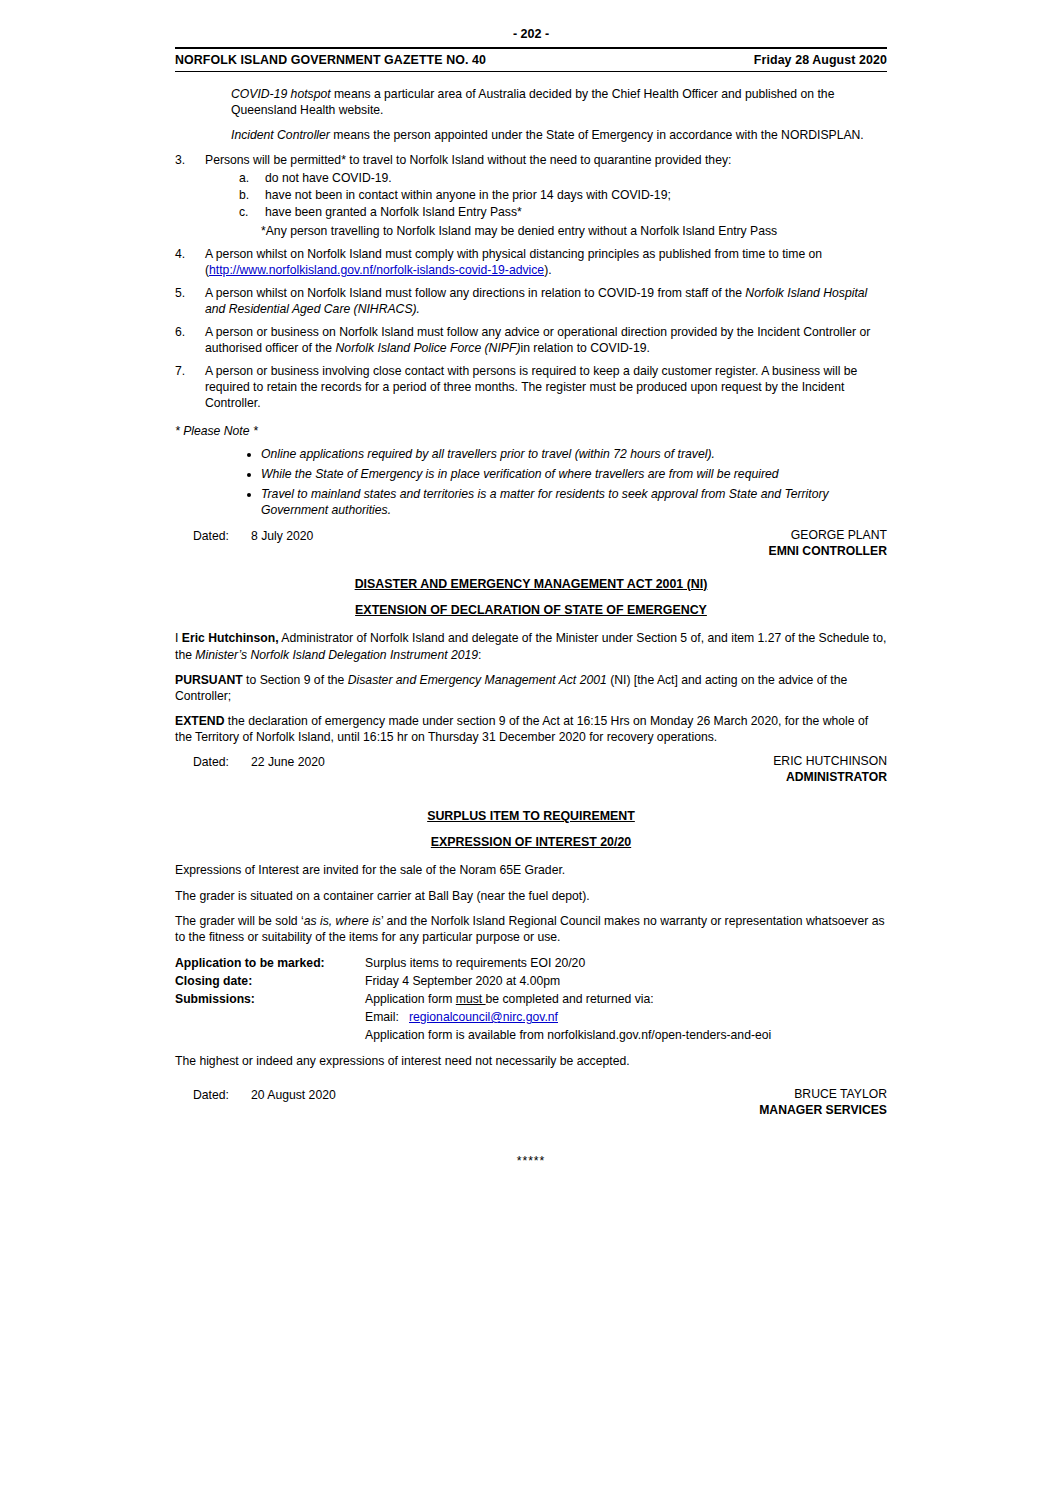- 202 -
NORFOLK ISLAND GOVERNMENT GAZETTE NO. 40
Friday 28 August 2020
COVID-19 hotspot means a particular area of Australia decided by the Chief Health Officer and published on the Queensland Health website.
Incident Controller means the person appointed under the State of Emergency in accordance with the NORDISPLAN.
3. Persons will be permitted* to travel to Norfolk Island without the need to quarantine provided they:
a. do not have COVID-19.
b. have not been in contact within anyone in the prior 14 days with COVID-19;
c. have been granted a Norfolk Island Entry Pass*
*Any person travelling to Norfolk Island may be denied entry without a Norfolk Island Entry Pass
4. A person whilst on Norfolk Island must comply with physical distancing principles as published from time to time on (http://www.norfolkisland.gov.nf/norfolk-islands-covid-19-advice).
5. A person whilst on Norfolk Island must follow any directions in relation to COVID-19 from staff of the Norfolk Island Hospital and Residential Aged Care (NIHRACS).
6. A person or business on Norfolk Island must follow any advice or operational direction provided by the Incident Controller or authorised officer of the Norfolk Island Police Force (NIPF) in relation to COVID-19.
7. A person or business involving close contact with persons is required to keep a daily customer register. A business will be required to retain the records for a period of three months. The register must be produced upon request by the Incident Controller.
* Please Note *
Online applications required by all travellers prior to travel (within 72 hours of travel).
While the State of Emergency is in place verification of where travellers are from will be required
Travel to mainland states and territories is a matter for residents to seek approval from State and Territory Government authorities.
Dated: 8 July 2020
GEORGE PLANT
EMNI CONTROLLER
DISASTER AND EMERGENCY MANAGEMENT ACT 2001 (NI)
EXTENSION OF DECLARATION OF STATE OF EMERGENCY
I Eric Hutchinson, Administrator of Norfolk Island and delegate of the Minister under Section 5 of, and item 1.27 of the Schedule to, the Minister’s Norfolk Island Delegation Instrument 2019:
PURSUANT to Section 9 of the Disaster and Emergency Management Act 2001 (NI) [the Act] and acting on the advice of the Controller;
EXTEND the declaration of emergency made under section 9 of the Act at 16:15 Hrs on Monday 26 March 2020, for the whole of the Territory of Norfolk Island, until 16:15 hr on Thursday 31 December 2020 for recovery operations.
Dated: 22 June 2020
ERIC HUTCHINSON
ADMINISTRATOR
SURPLUS ITEM TO REQUIREMENT
EXPRESSION OF INTEREST 20/20
Expressions of Interest are invited for the sale of the Noram 65E Grader.
The grader is situated on a container carrier at Ball Bay (near the fuel depot).
The grader will be sold ‘as is, where is’ and the Norfolk Island Regional Council makes no warranty or representation whatsoever as to the fitness or suitability of the items for any particular purpose or use.
Application to be marked:
Surplus items to requirements EOI 20/20
Closing date:
Friday 4 September 2020 at 4.00pm
Submissions:
Application form must be completed and returned via:
Email: regionalcouncil@nirc.gov.nf
Application form is available from norfolkisland.gov.nf/open-tenders-and-eoi
The highest or indeed any expressions of interest need not necessarily be accepted.
Dated: 20 August 2020
BRUCE TAYLOR
MANAGER SERVICES
*****